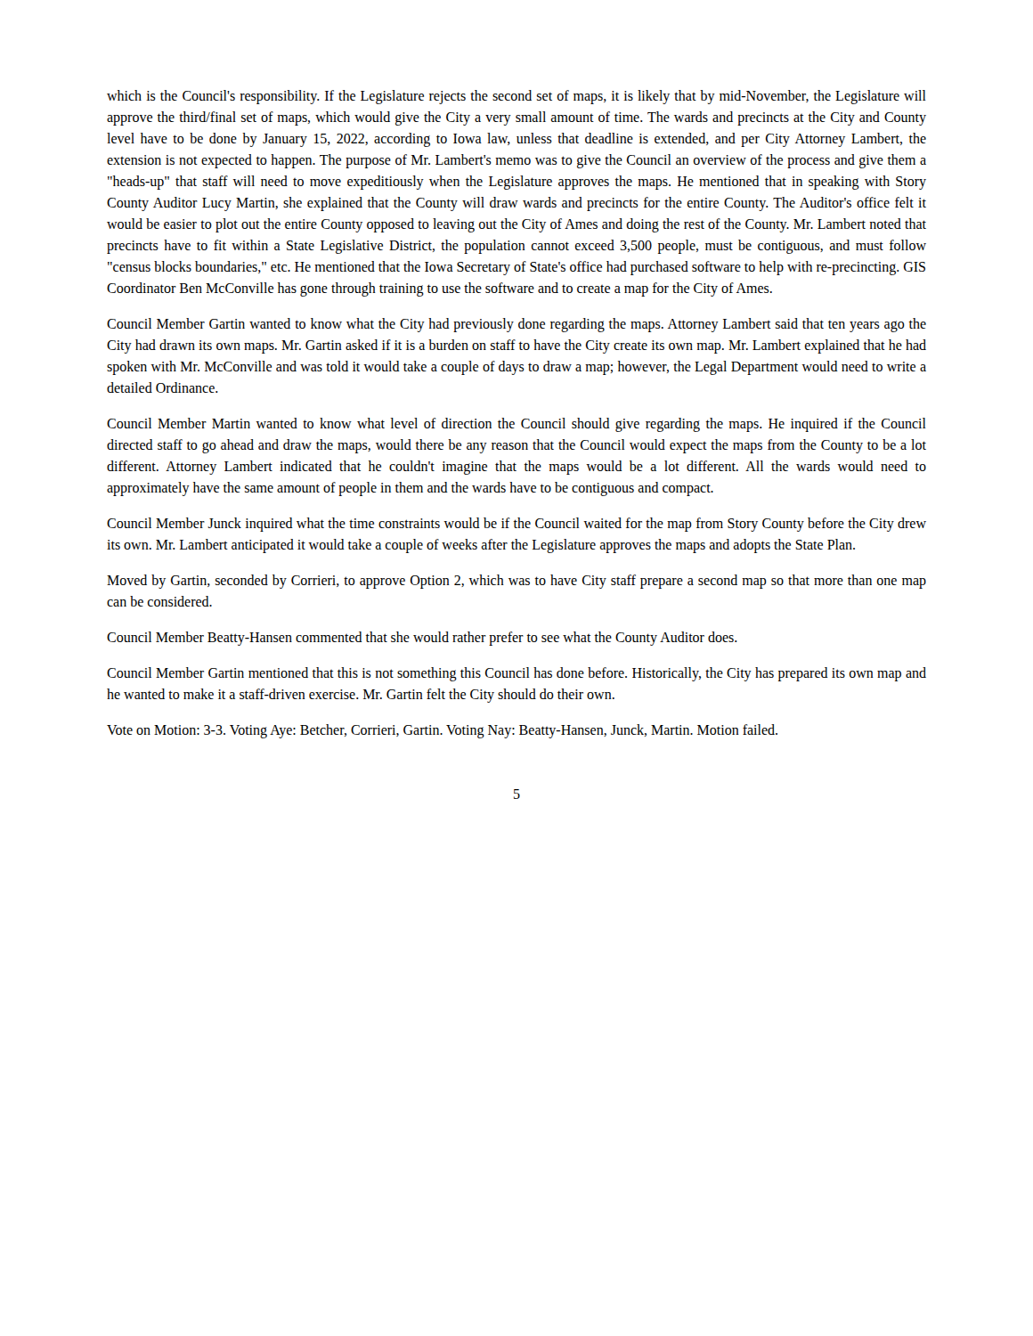which is the Council's responsibility. If the Legislature rejects the second set of maps, it is likely that by mid-November, the Legislature will approve the third/final set of maps, which would give the City a very small amount of time. The wards and precincts at the City and County level have to be done by January 15, 2022, according to Iowa law, unless that deadline is extended, and per City Attorney Lambert, the extension is not expected to happen. The purpose of Mr. Lambert's memo was to give the Council an overview of the process and give them a "heads-up" that staff will need to move expeditiously when the Legislature approves the maps. He mentioned that in speaking with Story County Auditor Lucy Martin, she explained that the County will draw wards and precincts for the entire County. The Auditor's office felt it would be easier to plot out the entire County opposed to leaving out the City of Ames and doing the rest of the County. Mr. Lambert noted that precincts have to fit within a State Legislative District, the population cannot exceed 3,500 people, must be contiguous, and must follow "census blocks boundaries," etc. He mentioned that the Iowa Secretary of State's office had purchased software to help with re-precincting. GIS Coordinator Ben McConville has gone through training to use the software and to create a map for the City of Ames.
Council Member Gartin wanted to know what the City had previously done regarding the maps. Attorney Lambert said that ten years ago the City had drawn its own maps. Mr. Gartin asked if it is a burden on staff to have the City create its own map. Mr. Lambert explained that he had spoken with Mr. McConville and was told it would take a couple of days to draw a map; however, the Legal Department would need to write a detailed Ordinance.
Council Member Martin wanted to know what level of direction the Council should give regarding the maps. He inquired if the Council directed staff to go ahead and draw the maps, would there be any reason that the Council would expect the maps from the County to be a lot different. Attorney Lambert indicated that he couldn't imagine that the maps would be a lot different. All the wards would need to approximately have the same amount of people in them and the wards have to be contiguous and compact.
Council Member Junck inquired what the time constraints would be if the Council waited for the map from Story County before the City drew its own. Mr. Lambert anticipated it would take a couple of weeks after the Legislature approves the maps and adopts the State Plan.
Moved by Gartin, seconded by Corrieri, to approve Option 2, which was to have City staff prepare a second map so that more than one map can be considered.
Council Member Beatty-Hansen commented that she would rather prefer to see what the County Auditor does.
Council Member Gartin mentioned that this is not something this Council has done before. Historically, the City has prepared its own map and he wanted to make it a staff-driven exercise. Mr. Gartin felt the City should do their own.
Vote on Motion: 3-3. Voting Aye: Betcher, Corrieri, Gartin. Voting Nay: Beatty-Hansen, Junck, Martin. Motion failed.
5